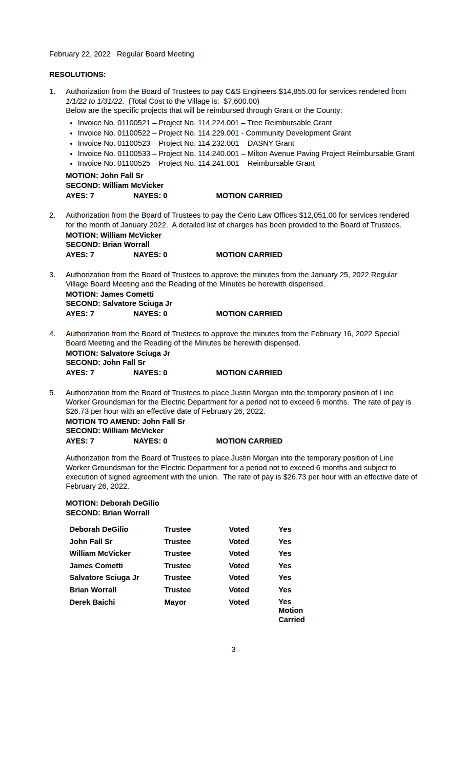February 22, 2022 Regular Board Meeting
Resolutions:
Authorization from the Board of Trustees to pay C&S Engineers $14,855.00 for services rendered from 1/1/22 to 1/31/22. (Total Cost to the Village is: $7,600.00)
Below are the specific projects that will be reimbursed through Grant or the County:
Invoice No. 01100521 – Project No. 114.224.001 – Tree Reimbursable Grant
Invoice No. 01100522 – Project No. 114.229.001 - Community Development Grant
Invoice No. 01100523 – Project No. 114.232.001 – DASNY Grant
Invoice No. 01100533 – Project No. 114.240.001 – Milton Avenue Paving Project Reimbursable Grant
Invoice No. 01100525 – Project No. 114.241.001 – Reimbursable Grant
MOTION: John Fall Sr
SECOND: William McVicker
AYES: 7 NAYES: 0 MOTION CARRIED
Authorization from the Board of Trustees to pay the Cerio Law Offices $12,051.00 for services rendered for the month of January 2022. A detailed list of charges has been provided to the Board of Trustees.
MOTION: William McVicker
SECOND: Brian Worrall
AYES: 7 NAYES: 0 MOTION CARRIED
Authorization from the Board of Trustees to approve the minutes from the January 25, 2022 Regular Village Board Meeting and the Reading of the Minutes be herewith dispensed.
MOTION: James Cometti
SECOND: Salvatore Sciuga Jr
AYES: 7 NAYES: 0 MOTION CARRIED
Authorization from the Board of Trustees to approve the minutes from the February 16, 2022 Special Board Meeting and the Reading of the Minutes be herewith dispensed.
MOTION: Salvatore Sciuga Jr
SECOND: John Fall Sr
AYES: 7 NAYES: 0 MOTION CARRIED
Authorization from the Board of Trustees to place Justin Morgan into the temporary position of Line Worker Groundsman for the Electric Department for a period not to exceed 6 months. The rate of pay is $26.73 per hour with an effective date of February 26, 2022.
MOTION TO AMEND: John Fall Sr
SECOND: William McVicker
AYES: 7 NAYES: 0 MOTION CARRIED
Authorization from the Board of Trustees to place Justin Morgan into the temporary position of Line Worker Groundsman for the Electric Department for a period not to exceed 6 months and subject to execution of signed agreement with the union. The rate of pay is $26.73 per hour with an effective date of February 26, 2022.
MOTION: Deborah DeGilio
SECOND: Brian Worrall
| Deborah DeGilio | Trustee | Voted | Yes |
| John Fall Sr | Trustee | Voted | Yes |
| William McVicker | Trustee | Voted | Yes |
| James Cometti | Trustee | Voted | Yes |
| Salvatore Sciuga Jr | Trustee | Voted | Yes |
| Brian Worrall | Trustee | Voted | Yes |
| Derek Baichi | Mayor | Voted | Yes Motion Carried |
3